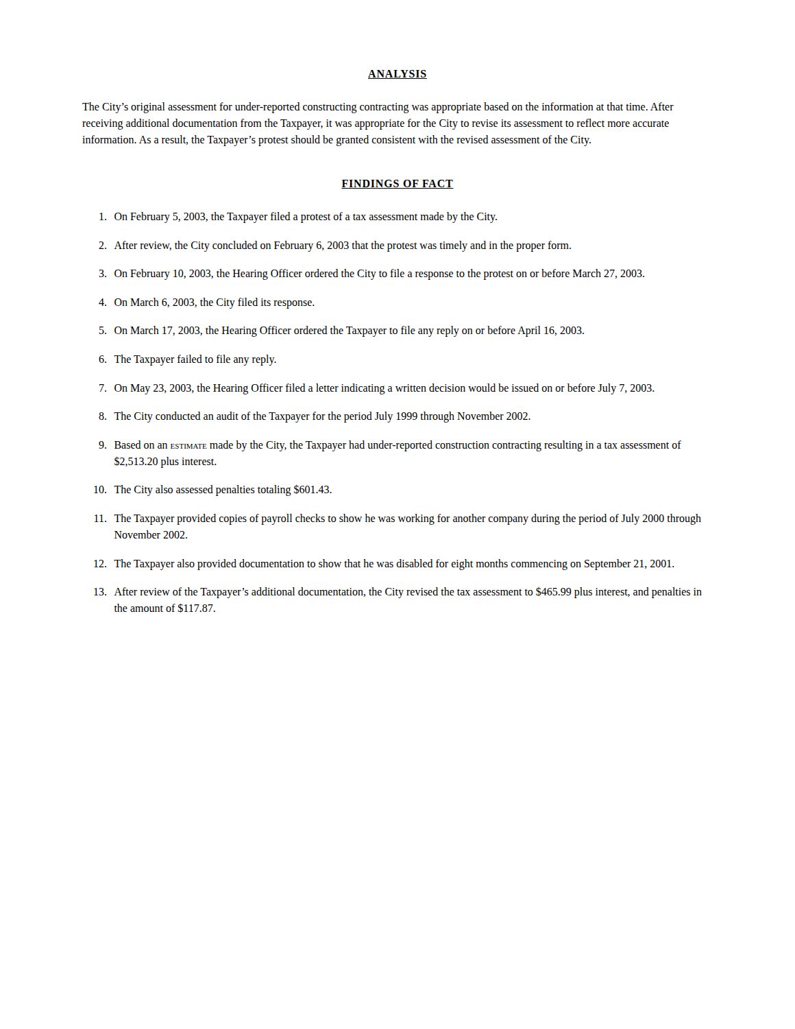ANALYSIS
The City’s original assessment for under-reported constructing contracting was appropriate based on the information at that time. After receiving additional documentation from the Taxpayer, it was appropriate for the City to revise its assessment to reflect more accurate information. As a result, the Taxpayer’s protest should be granted consistent with the revised assessment of the City.
FINDINGS OF FACT
On February 5, 2003, the Taxpayer filed a protest of a tax assessment made by the City.
After review, the City concluded on February 6, 2003 that the protest was timely and in the proper form.
On February 10, 2003, the Hearing Officer ordered the City to file a response to the protest on or before March 27, 2003.
On March 6, 2003, the City filed its response.
On March 17, 2003, the Hearing Officer ordered the Taxpayer to file any reply on or before April 16, 2003.
The Taxpayer failed to file any reply.
On May 23, 2003, the Hearing Officer filed a letter indicating a written decision would be issued on or before July 7, 2003.
The City conducted an audit of the Taxpayer for the period July 1999 through November 2002.
Based on an estimate made by the City, the Taxpayer had under-reported construction contracting resulting in a tax assessment of $2,513.20 plus interest.
The City also assessed penalties totaling $601.43.
The Taxpayer provided copies of payroll checks to show he was working for another company during the period of July 2000 through November 2002.
The Taxpayer also provided documentation to show that he was disabled for eight months commencing on September 21, 2001.
After review of the Taxpayer’s additional documentation, the City revised the tax assessment to $465.99 plus interest, and penalties in the amount of $117.87.